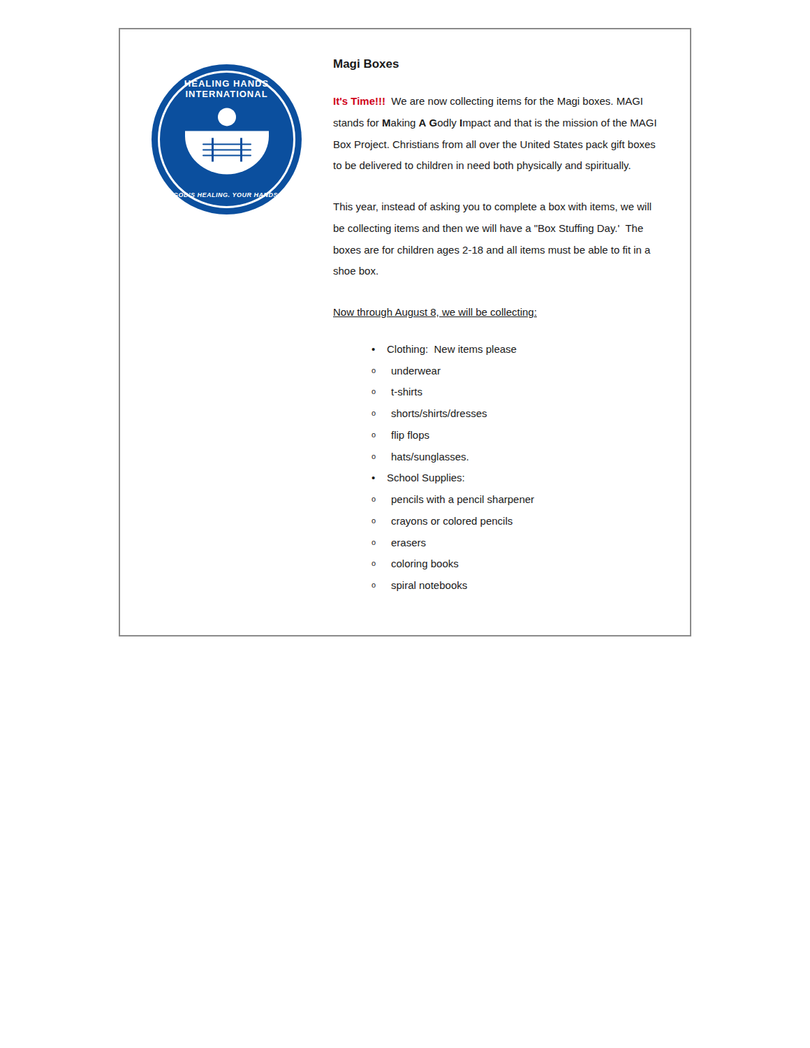HEALING HANDS INTERNATIONAL
“GOD’S HEALING. YOUR HANDS.”
Magi Boxes
It's Time!!! We are now collecting items for the Magi boxes. MAGI stands for Making A Godly Impact and that is the mission of the MAGI Box Project. Christians from all over the United States pack gift boxes to be delivered to children in need both physically and spiritually.
This year, instead of asking you to complete a box with items, we will be collecting items and then we will have a "Box Stuffing Day.' The boxes are for children ages 2-18 and all items must be able to fit in a shoe box.
Now through August 8, we will be collecting:
Clothing: New items please
underwear
t-shirts
shorts/shirts/dresses
flip flops
hats/sunglasses.
School Supplies:
pencils with a pencil sharpener
crayons or colored pencils
erasers
coloring books
spiral notebooks